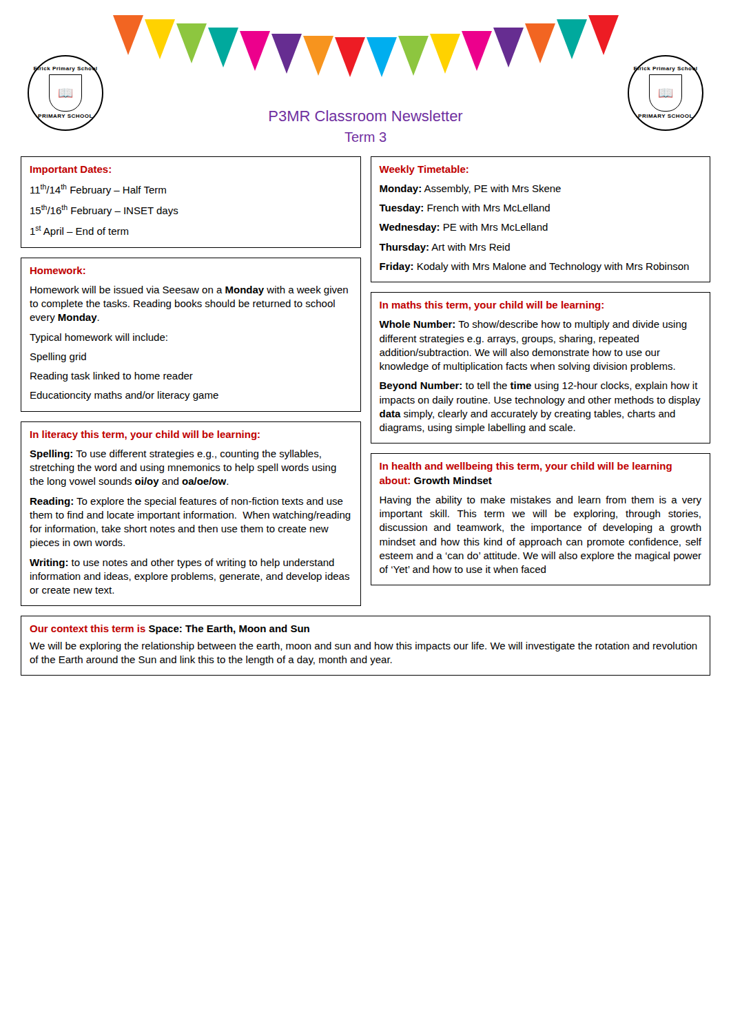Elrick Primary School
📖
PRIMARY SCHOOL
Elrick Primary School
📖
PRIMARY SCHOOL
P3MR Classroom Newsletter
Term 3
Important Dates:
11th/14th February – Half Term
15th/16th February – INSET days
1st April – End of term
Homework:
Homework will be issued via Seesaw on a Monday with a week given to complete the tasks. Reading books should be returned to school every Monday.
Typical homework will include:
Spelling grid
Reading task linked to home reader
Educationcity maths and/or literacy game
In literacy this term, your child will be learning:
Spelling: To use different strategies e.g., counting the syllables, stretching the word and using mnemonics to help spell words using the long vowel sounds oi/oy and oa/oe/ow.
Reading: To explore the special features of non-fiction texts and use them to find and locate important information. When watching/reading for information, take short notes and then use them to create new pieces in own words.
Writing: to use notes and other types of writing to help understand information and ideas, explore problems, generate, and develop ideas or create new text.
Weekly Timetable:
Monday: Assembly, PE with Mrs Skene
Tuesday: French with Mrs McLelland
Wednesday: PE with Mrs McLelland
Thursday: Art with Mrs Reid
Friday: Kodaly with Mrs Malone and Technology with Mrs Robinson
In maths this term, your child will be learning:
Whole Number: To show/describe how to multiply and divide using different strategies e.g. arrays, groups, sharing, repeated addition/subtraction. We will also demonstrate how to use our knowledge of multiplication facts when solving division problems.
Beyond Number: to tell the time using 12-hour clocks, explain how it impacts on daily routine. Use technology and other methods to display data simply, clearly and accurately by creating tables, charts and diagrams, using simple labelling and scale.
In health and wellbeing this term, your child will be learning about: Growth Mindset
Having the ability to make mistakes and learn from them is a very important skill. This term we will be exploring, through stories, discussion and teamwork, the importance of developing a growth mindset and how this kind of approach can promote confidence, self esteem and a ‘can do’ attitude. We will also explore the magical power of ‘Yet’ and how to use it when faced
Our context this term is Space: The Earth, Moon and Sun
We will be exploring the relationship between the earth, moon and sun and how this impacts our life. We will investigate the rotation and revolution of the Earth around the Sun and link this to the length of a day, month and year.